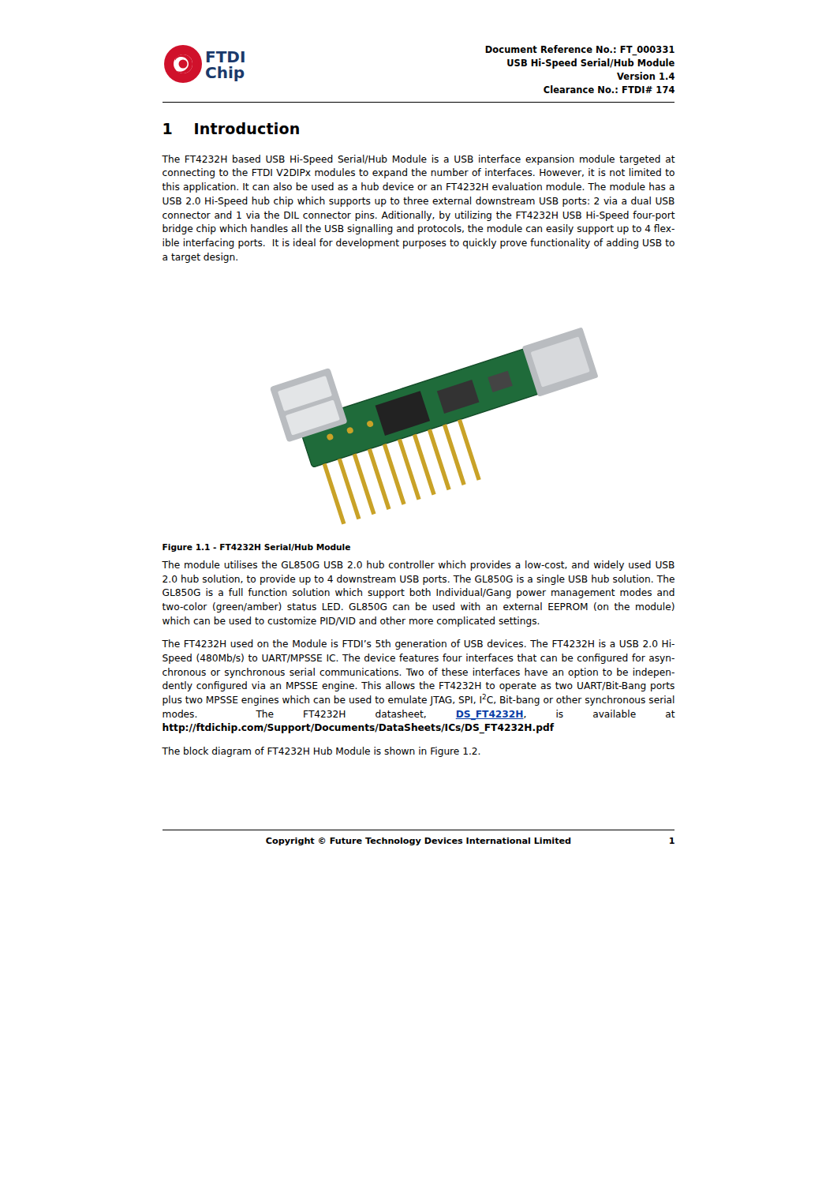FTDI Chip
Document Reference No.: FT_000331
USB Hi-Speed Serial/Hub Module
Version 1.4
Clearance No.: FTDI# 174
1 Introduction
The FT4232H based USB Hi-Speed Serial/Hub Module is a USB interface expansion module targeted at connecting to the FTDI V2DIPx modules to expand the number of interfaces. However, it is not limited to this application. It can also be used as a hub device or an FT4232H evaluation module. The module has a USB 2.0 Hi-Speed hub chip which supports up to three external downstream USB ports: 2 via a dual USB connector and 1 via the DIL connector pins. Aditionally, by utilizing the FT4232H USB Hi-Speed four-port bridge chip which handles all the USB signalling and protocols, the module can easily support up to 4 flexible interfacing ports. It is ideal for development purposes to quickly prove functionality of adding USB to a target design.
Figure 1.1 - FT4232H Serial/Hub Module
The module utilises the GL850G USB 2.0 hub controller which provides a low-cost, and widely used USB 2.0 hub solution, to provide up to 4 downstream USB ports. The GL850G is a single USB hub solution. The GL850G is a full function solution which support both Individual/Gang power management modes and two-color (green/amber) status LED. GL850G can be used with an external EEPROM (on the module) which can be used to customize PID/VID and other more complicated settings.
The FT4232H used on the Module is FTDI’s 5th generation of USB devices. The FT4232H is a USB 2.0 Hi-Speed (480Mb/s) to UART/MPSSE IC. The device features four interfaces that can be configured for asynchronous or synchronous serial communications. Two of these interfaces have an option to be independently configured via an MPSSE engine. This allows the FT4232H to operate as two UART/Bit-Bang ports plus two MPSSE engines which can be used to emulate JTAG, SPI, I2C, Bit-bang or other synchronous serial modes. The FT4232H datasheet, DS_FT4232H, is available at http://ftdichip.com/Support/Documents/DataSheets/ICs/DS_FT4232H.pdf
The block diagram of FT4232H Hub Module is shown in Figure 1.2.
Copyright © Future Technology Devices International Limited 1